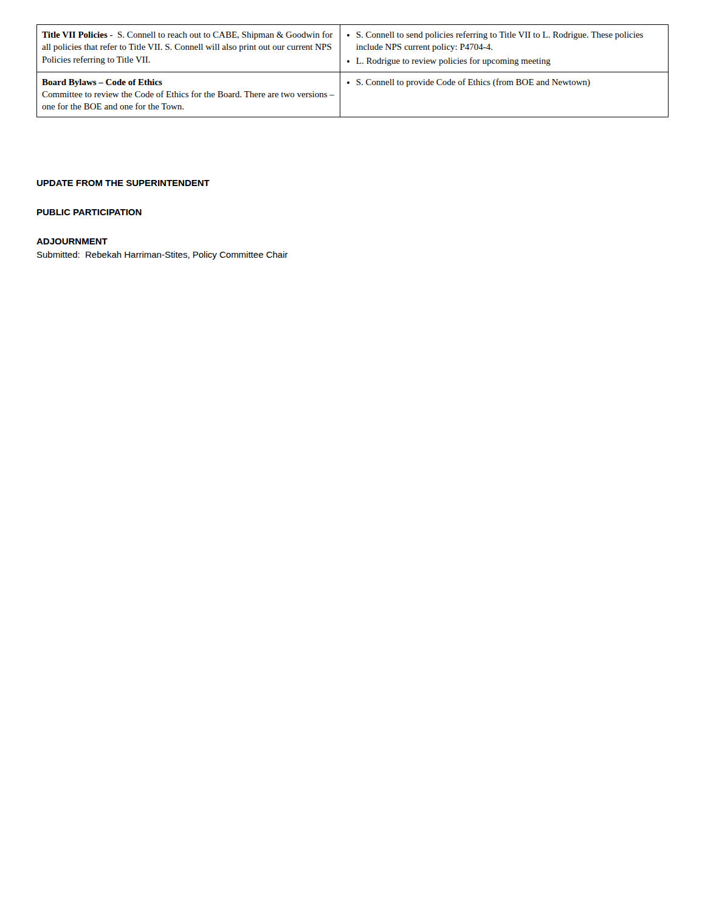| Title VII Policies - S. Connell to reach out to CABE, Shipman & Goodwin for all policies that refer to Title VII. S. Connell will also print out our current NPS Policies referring to Title VII. | S. Connell to send policies referring to Title VII to L. Rodrigue. These policies include NPS current policy: P4704-4. L. Rodrigue to review policies for upcoming meeting |
| Board Bylaws – Code of Ethics Committee to review the Code of Ethics for the Board. There are two versions – one for the BOE and one for the Town. | S. Connell to provide Code of Ethics (from BOE and Newtown) |
UPDATE FROM THE SUPERINTENDENT
PUBLIC PARTICIPATION
ADJOURNMENT
Submitted: Rebekah Harriman-Stites, Policy Committee Chair